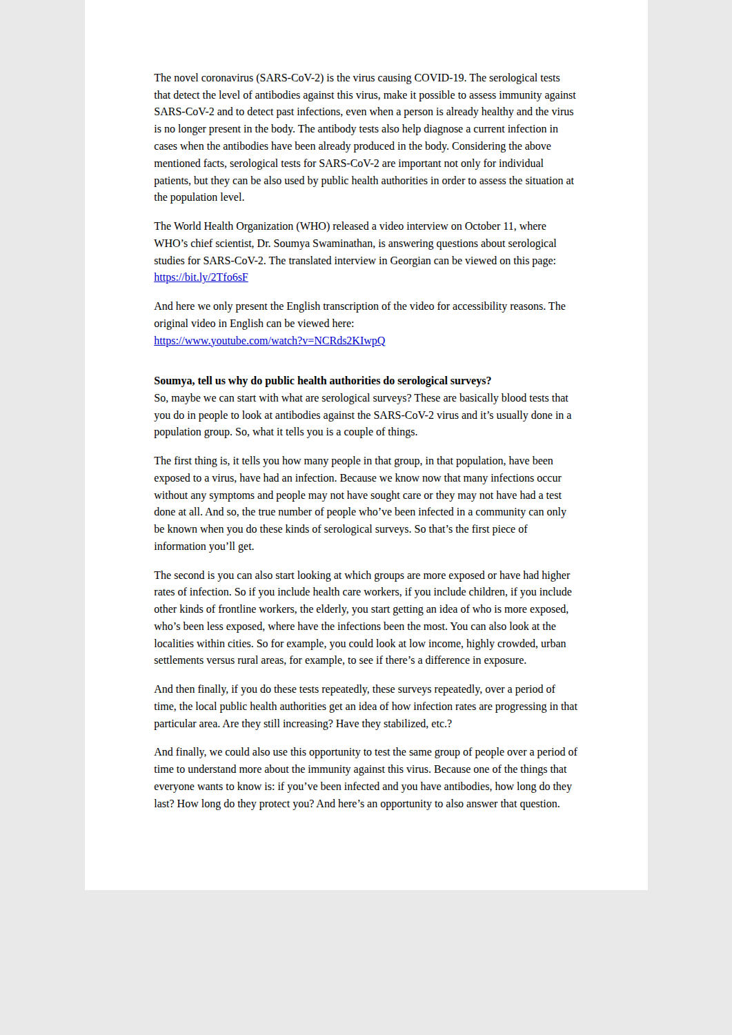The novel coronavirus (SARS-CoV-2) is the virus causing COVID-19. The serological tests that detect the level of antibodies against this virus, make it possible to assess immunity against SARS-CoV-2 and to detect past infections, even when a person is already healthy and the virus is no longer present in the body. The antibody tests also help diagnose a current infection in cases when the antibodies have been already produced in the body. Considering the above mentioned facts, serological tests for SARS-CoV-2 are important not only for individual patients, but they can be also used by public health authorities in order to assess the situation at the population level.
The World Health Organization (WHO) released a video interview on October 11, where WHO’s chief scientist, Dr. Soumya Swaminathan, is answering questions about serological studies for SARS-CoV-2. The translated interview in Georgian can be viewed on this page:
https://bit.ly/2Tfo6sF
And here we only present the English transcription of the video for accessibility reasons. The original video in English can be viewed here:
https://www.youtube.com/watch?v=NCRds2KIwpQ
Soumya, tell us why do public health authorities do serological surveys?
So, maybe we can start with what are serological surveys? These are basically blood tests that you do in people to look at antibodies against the SARS-CoV-2 virus and it’s usually done in a population group. So, what it tells you is a couple of things.
The first thing is, it tells you how many people in that group, in that population, have been exposed to a virus, have had an infection. Because we know now that many infections occur without any symptoms and people may not have sought care or they may not have had a test done at all. And so, the true number of people who’ve been infected in a community can only be known when you do these kinds of serological surveys. So that’s the first piece of information you’ll get.
The second is you can also start looking at which groups are more exposed or have had higher rates of infection. So if you include health care workers, if you include children, if you include other kinds of frontline workers, the elderly, you start getting an idea of who is more exposed, who’s been less exposed, where have the infections been the most. You can also look at the localities within cities. So for example, you could look at low income, highly crowded, urban settlements versus rural areas, for example, to see if there’s a difference in exposure.
And then finally, if you do these tests repeatedly, these surveys repeatedly, over a period of time, the local public health authorities get an idea of how infection rates are progressing in that particular area. Are they still increasing? Have they stabilized, etc.?
And finally, we could also use this opportunity to test the same group of people over a period of time to understand more about the immunity against this virus. Because one of the things that everyone wants to know is: if you’ve been infected and you have antibodies, how long do they last? How long do they protect you? And here’s an opportunity to also answer that question.